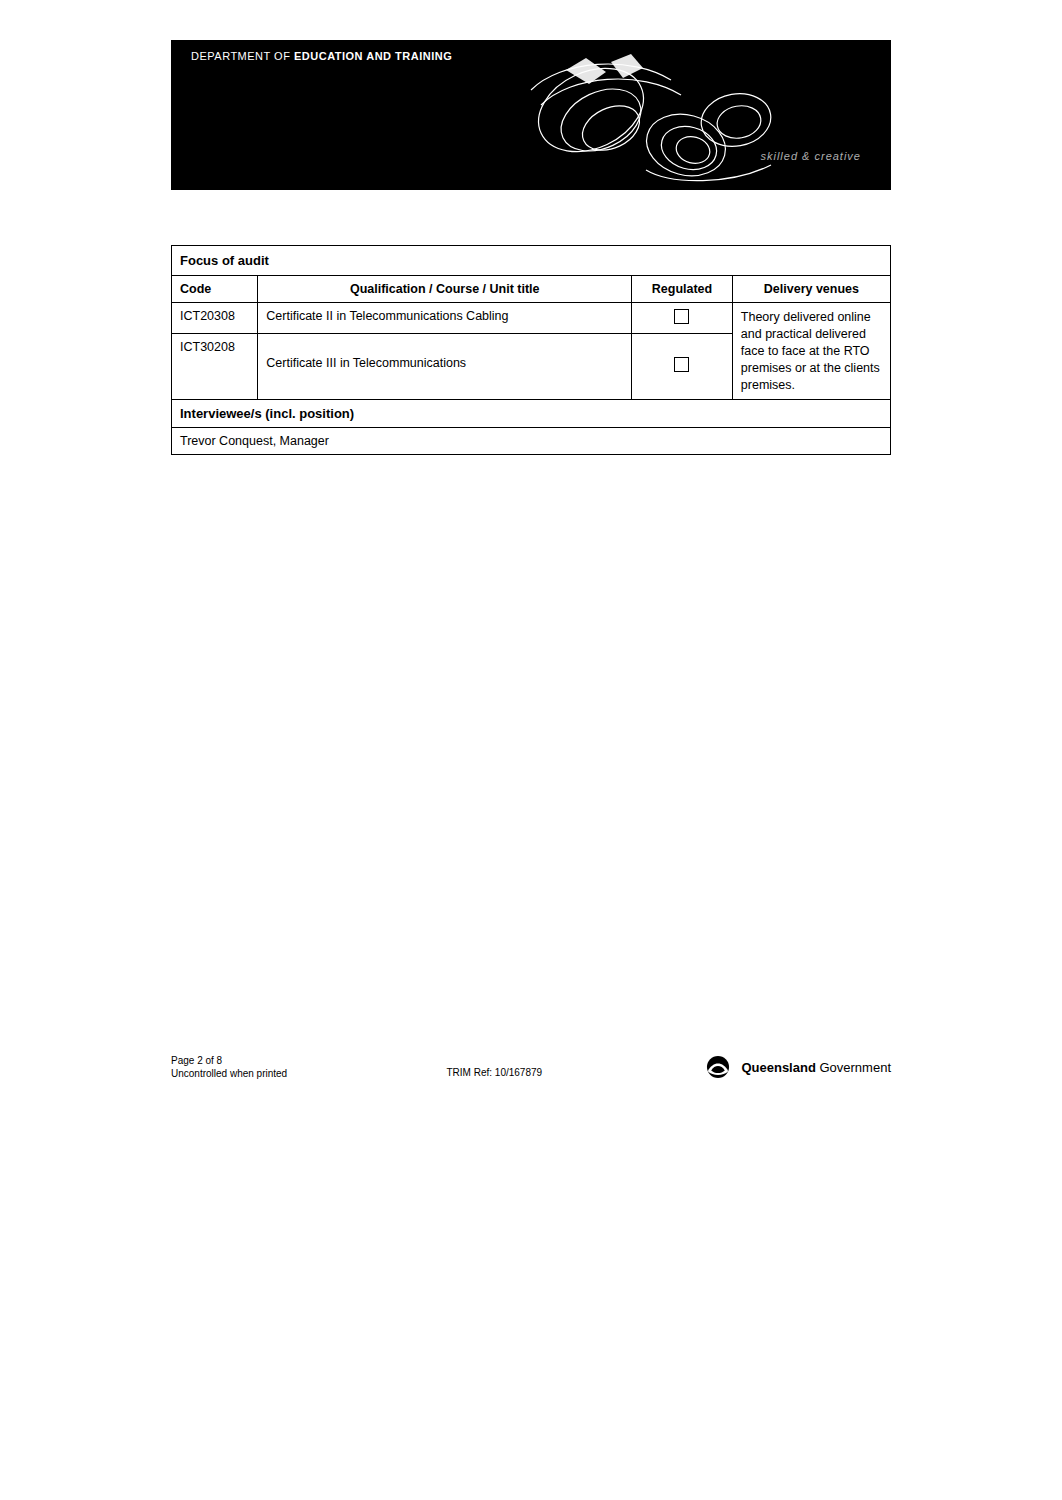DEPARTMENT OF EDUCATION AND TRAINING
skilled & creative
| Focus of audit |
| Code | Qualification / Course / Unit title | Regulated | Delivery venues |
| ICT20308 | Certificate II in Telecommunications Cabling | | Theory delivered online and practical delivered face to face at the RTO premises or at the clients premises. |
| ICT30208 | Certificate III in Telecommunications | |
| Interviewee/s (incl. position) |
| Trevor Conquest, Manager |
Page 2 of 8
Uncontrolled when printed
TRIM Ref: 10/167879
Queensland Government